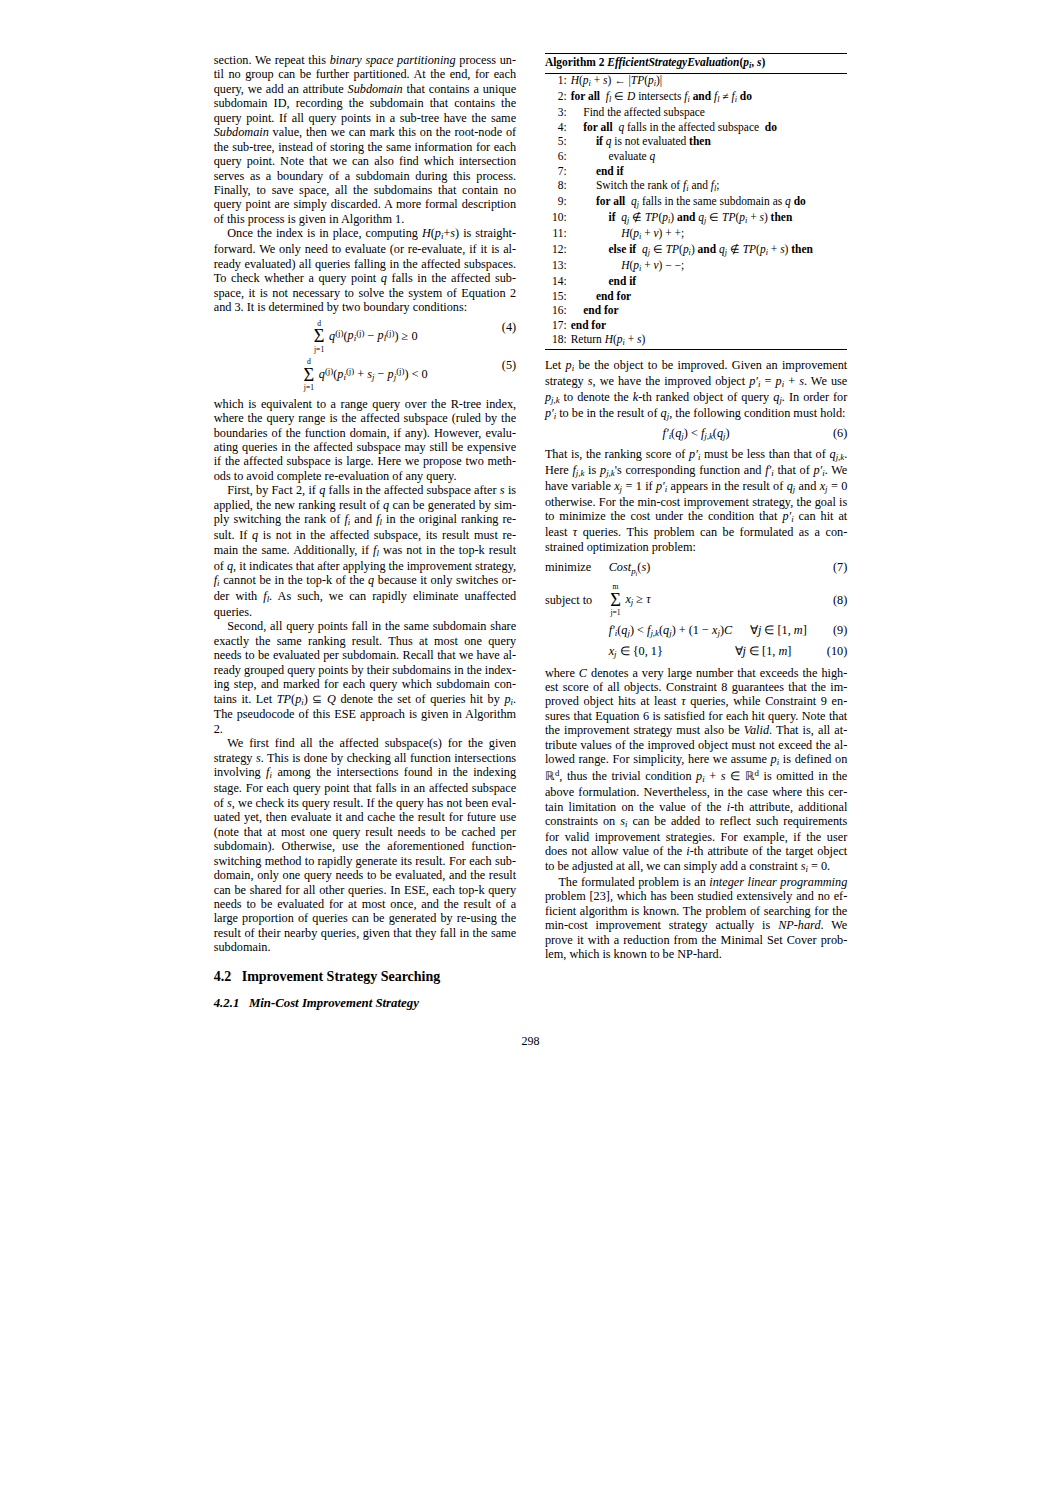section. We repeat this binary space partitioning process until no group can be further partitioned. At the end, for each query, we add an attribute Subdomain that contains a unique subdomain ID, recording the subdomain that contains the query point. If all query points in a sub-tree have the same Subdomain value, then we can mark this on the root-node of the sub-tree, instead of storing the same information for each query point. Note that we can also find which intersection serves as a boundary of a subdomain during this process. Finally, to save space, all the subdomains that contain no query point are simply discarded. A more formal description of this process is given in Algorithm 1.
Once the index is in place, computing H(pi+s) is straightforward. We only need to evaluate (or re-evaluate, if it is already evaluated) all queries falling in the affected subspaces. To check whether a query point q falls in the affected subspace, it is not necessary to solve the system of Equation 2 and 3. It is determined by two boundary conditions:
dΣj=1 q(j)(pi(j) − pl(j)) ≥ 0 (4)
dΣj=1 q(j)(pi(j) + sj − pj(j)) < 0 (5)
which is equivalent to a range query over the R-tree index, where the query range is the affected subspace (ruled by the boundaries of the function domain, if any). However, evaluating queries in the affected subspace may still be expensive if the affected subspace is large. Here we propose two methods to avoid complete re-evaluation of any query.
First, by Fact 2, if q falls in the affected subspace after s is applied, the new ranking result of q can be generated by simply switching the rank of fi and fl in the original ranking result. If q is not in the affected subspace, its result must remain the same. Additionally, if fl was not in the top-k result of q, it indicates that after applying the improvement strategy, fi cannot be in the top-k of the q because it only switches order with fl. As such, we can rapidly eliminate unaffected queries.
Second, all query points fall in the same subdomain share exactly the same ranking result. Thus at most one query needs to be evaluated per subdomain. Recall that we have already grouped query points by their subdomains in the indexing step, and marked for each query which subdomain contains it. Let TP(pi) ⊆ Q denote the set of queries hit by pi. The pseudocode of this ESE approach is given in Algorithm 2.
We first find all the affected subspace(s) for the given strategy s. This is done by checking all function intersections involving fi among the intersections found in the indexing stage. For each query point that falls in an affected subspace of s, we check its query result. If the query has not been evaluated yet, then evaluate it and cache the result for future use (note that at most one query result needs to be cached per subdomain). Otherwise, use the aforementioned function-switching method to rapidly generate its result. For each subdomain, only one query needs to be evaluated, and the result can be shared for all other queries. In ESE, each top-k query needs to be evaluated for at most once, and the result of a large proportion of queries can be generated by re-using the result of their nearby queries, given that they fall in the same subdomain.
4.2 Improvement Strategy Searching
4.2.1 Min-Cost Improvement Strategy
Algorithm 2 EfficientStrategyEvaluation(pi, s)
| 1: | H ( p i + s ) ← / TP ( p i )/ |
| 2: | for all f l ∈ D intersects f i and f l ≠ f i do |
| 3: | Find the affected subspace |
| 4: | for all q falls in the affected subspace do |
| 5: | if q is not evaluated then |
| 6: | evaluate q |
| 7: | end if |
| 8: | Switch the rank of f i and f l ; |
| 9: | for all q j falls in the same subdomain as q do |
| 10: | if q j ∉ TP ( p i ) and q j ∈ TP ( p i + s ) then |
| 11: | H ( p i + v ) + +; |
| 12: | else if q j ∈ TP ( p i ) and q j ∉ TP ( p i + s ) then |
| 13: | H ( p i + v ) − −; |
| 14: | end if |
| 15: | end for |
| 16: | end for |
| 17: | end for |
| 18: | Return H ( p i + s ) |
Let pi be the object to be improved. Given an improvement strategy s, we have the improved object p′i = pi + s. We use pj,k to denote the k-th ranked object of query qj. In order for p′i to be in the result of qj, the following condition must hold:
f′i(qj) < fj,k(qj) (6)
That is, the ranking score of p′i must be less than that of qj,k. Here fj,k is pj,k's corresponding function and f′i that of p′i. We have variable xj = 1 if p′i appears in the result of qj and xj = 0 otherwise. For the min-cost improvement strategy, the goal is to minimize the cost under the condition that p′i can hit at least τ queries. This problem can be formulated as a constrained optimization problem:
minimize Costpi(s) (7)
subject to mΣj=1 xj ≥ τ (8)
f′i(qj) < fj,k(qj) + (1 − xj)C ∀j ∈ [1, m] (9)
xj ∈ {0, 1} ∀j ∈ [1, m] (10)
where C denotes a very large number that exceeds the highest score of all objects. Constraint 8 guarantees that the improved object hits at least τ queries, while Constraint 9 ensures that Equation 6 is satisfied for each hit query. Note that the improvement strategy must also be Valid. That is, all attribute values of the improved object must not exceed the allowed range. For simplicity, here we assume pi is defined on ℝd, thus the trivial condition pi + s ∈ ℝd is omitted in the above formulation. Nevertheless, in the case where this certain limitation on the value of the i-th attribute, additional constraints on si can be added to reflect such requirements for valid improvement strategies. For example, if the user does not allow value of the i-th attribute of the target object to be adjusted at all, we can simply add a constraint si = 0.
The formulated problem is an integer linear programming problem [23], which has been studied extensively and no efficient algorithm is known. The problem of searching for the min-cost improvement strategy actually is NP-hard. We prove it with a reduction from the Minimal Set Cover problem, which is known to be NP-hard.
298